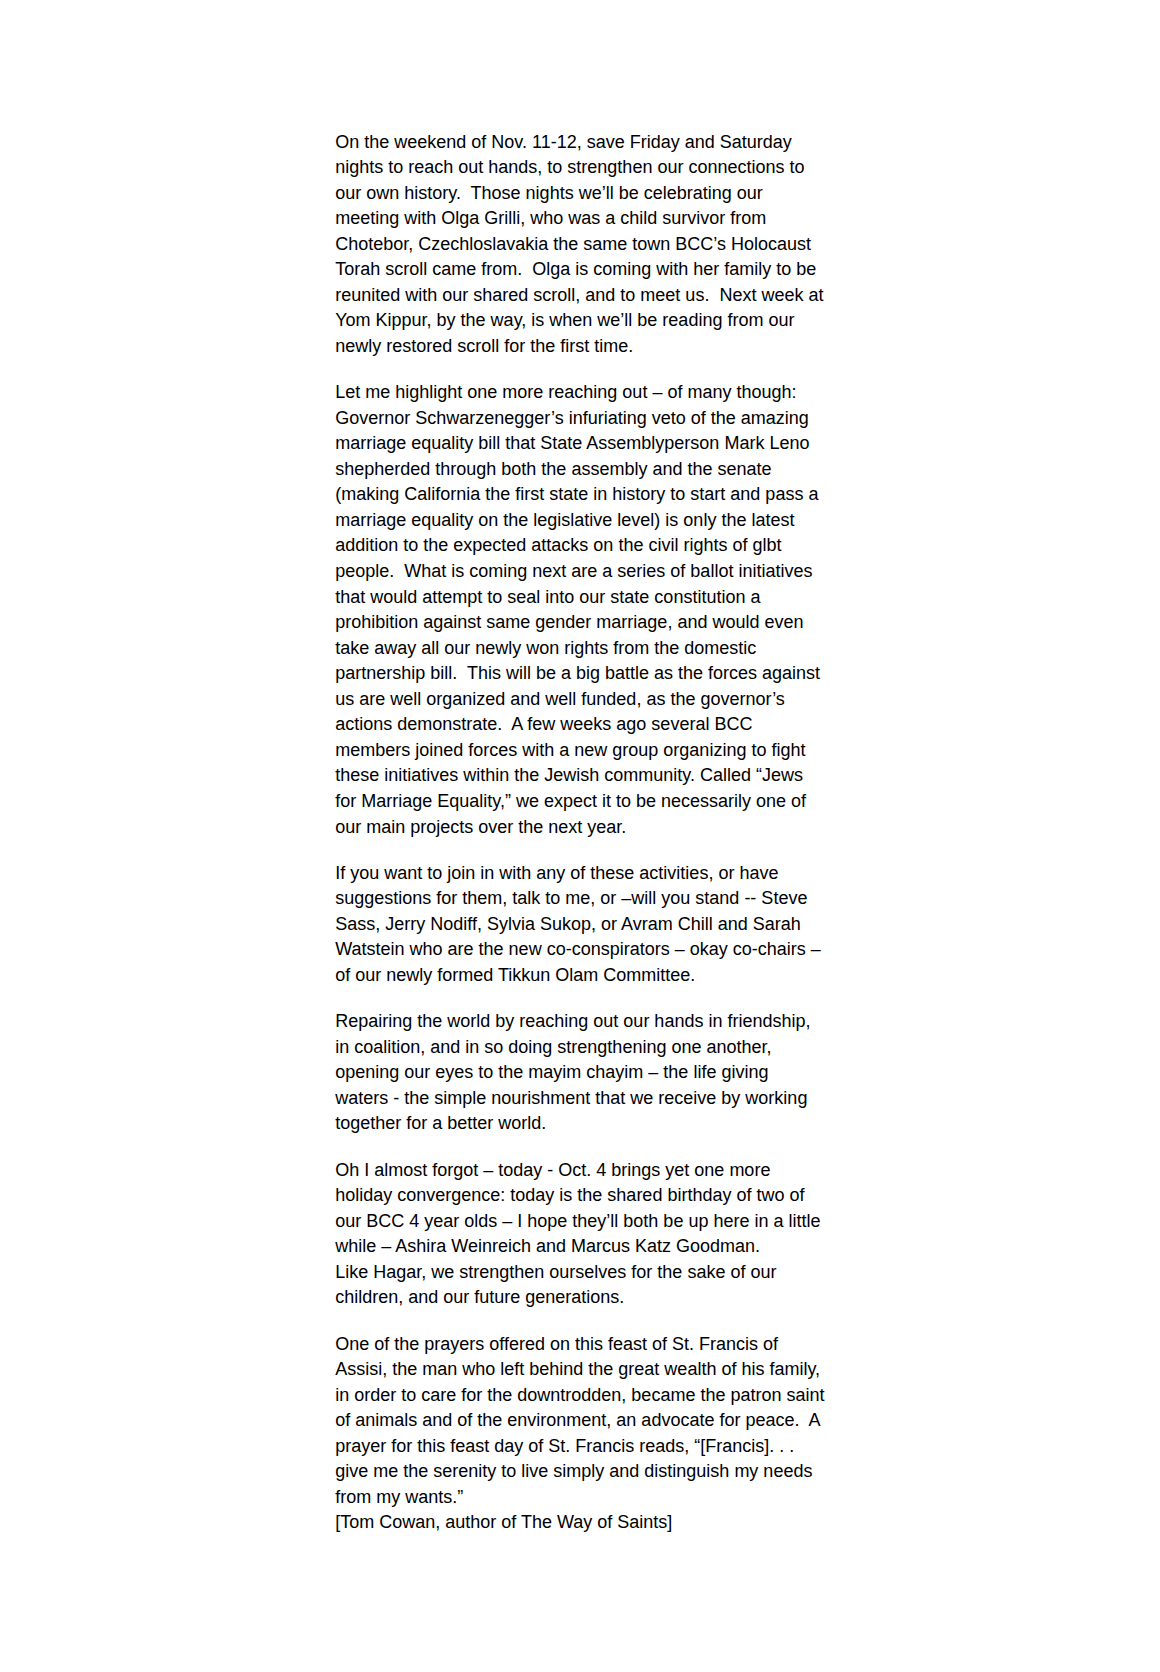On the weekend of Nov. 11-12, save Friday and Saturday nights to reach out hands, to strengthen our connections to our own history. Those nights we’ll be celebrating our meeting with Olga Grilli, who was a child survivor from Chotebor, Czechloslavakia the same town BCC’s Holocaust Torah scroll came from. Olga is coming with her family to be reunited with our shared scroll, and to meet us. Next week at Yom Kippur, by the way, is when we’ll be reading from our newly restored scroll for the first time.
Let me highlight one more reaching out – of many though: Governor Schwarzenegger’s infuriating veto of the amazing marriage equality bill that State Assemblyperson Mark Leno shepherded through both the assembly and the senate (making California the first state in history to start and pass a marriage equality on the legislative level) is only the latest addition to the expected attacks on the civil rights of glbt people. What is coming next are a series of ballot initiatives that would attempt to seal into our state constitution a prohibition against same gender marriage, and would even take away all our newly won rights from the domestic partnership bill. This will be a big battle as the forces against us are well organized and well funded, as the governor’s actions demonstrate. A few weeks ago several BCC members joined forces with a new group organizing to fight these initiatives within the Jewish community. Called “Jews for Marriage Equality,” we expect it to be necessarily one of our main projects over the next year.
If you want to join in with any of these activities, or have suggestions for them, talk to me, or –will you stand -- Steve Sass, Jerry Nodiff, Sylvia Sukop, or Avram Chill and Sarah Watstein who are the new co-conspirators – okay co-chairs – of our newly formed Tikkun Olam Committee.
Repairing the world by reaching out our hands in friendship, in coalition, and in so doing strengthening one another, opening our eyes to the mayim chayim – the life giving waters - the simple nourishment that we receive by working together for a better world.
Oh I almost forgot – today - Oct. 4 brings yet one more holiday convergence: today is the shared birthday of two of our BCC 4 year olds – I hope they’ll both be up here in a little while – Ashira Weinreich and Marcus Katz Goodman.
Like Hagar, we strengthen ourselves for the sake of our children, and our future generations.
One of the prayers offered on this feast of St. Francis of Assisi, the man who left behind the great wealth of his family, in order to care for the downtrodden, became the patron saint of animals and of the environment, an advocate for peace. A prayer for this feast day of St. Francis reads, “[Francis]. . . give me the serenity to live simply and distinguish my needs from my wants.”
[Tom Cowan, author of The Way of Saints]